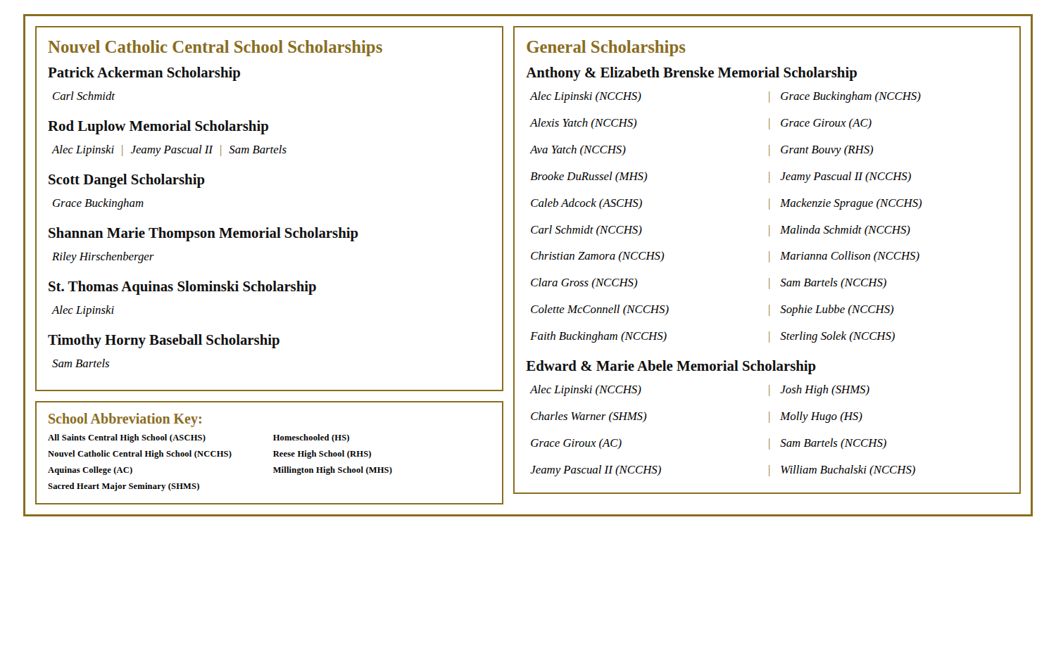Nouvel Catholic Central School Scholarships
Patrick Ackerman Scholarship
Carl Schmidt
Rod Luplow Memorial Scholarship
Alec Lipinski|Jeamy Pascual II|Sam Bartels
Scott Dangel Scholarship
Grace Buckingham
Shannan Marie Thompson Memorial Scholarship
Riley Hirschenberger
St. Thomas Aquinas Slominski Scholarship
Alec Lipinski
Timothy Horny Baseball Scholarship
Sam Bartels
School Abbreviation Key:
All Saints Central High School (ASCHS)
Homeschooled (HS)
Nouvel Catholic Central High School (NCCHS)
Reese High School (RHS)
Aquinas College (AC)
Millington High School (MHS)
Sacred Heart Major Seminary (SHMS)
General Scholarships
Anthony & Elizabeth Brenske Memorial Scholarship
Alec Lipinski (NCCHS)
|
Grace Buckingham (NCCHS)
Alexis Yatch (NCCHS)
|
Grace Giroux (AC)
Ava Yatch (NCCHS)
|
Grant Bouvy (RHS)
Brooke DuRussel (MHS)
|
Jeamy Pascual II (NCCHS)
Caleb Adcock (ASCHS)
|
Mackenzie Sprague (NCCHS)
Carl Schmidt (NCCHS)
|
Malinda Schmidt (NCCHS)
Christian Zamora (NCCHS)
|
Marianna Collison (NCCHS)
Clara Gross (NCCHS)
|
Sam Bartels (NCCHS)
Colette McConnell (NCCHS)
|
Sophie Lubbe (NCCHS)
Faith Buckingham (NCCHS)
|
Sterling Solek (NCCHS)
Edward & Marie Abele Memorial Scholarship
Alec Lipinski (NCCHS)
|
Josh High (SHMS)
Charles Warner (SHMS)
|
Molly Hugo (HS)
Grace Giroux (AC)
|
Sam Bartels (NCCHS)
Jeamy Pascual II (NCCHS)
|
William Buchalski (NCCHS)